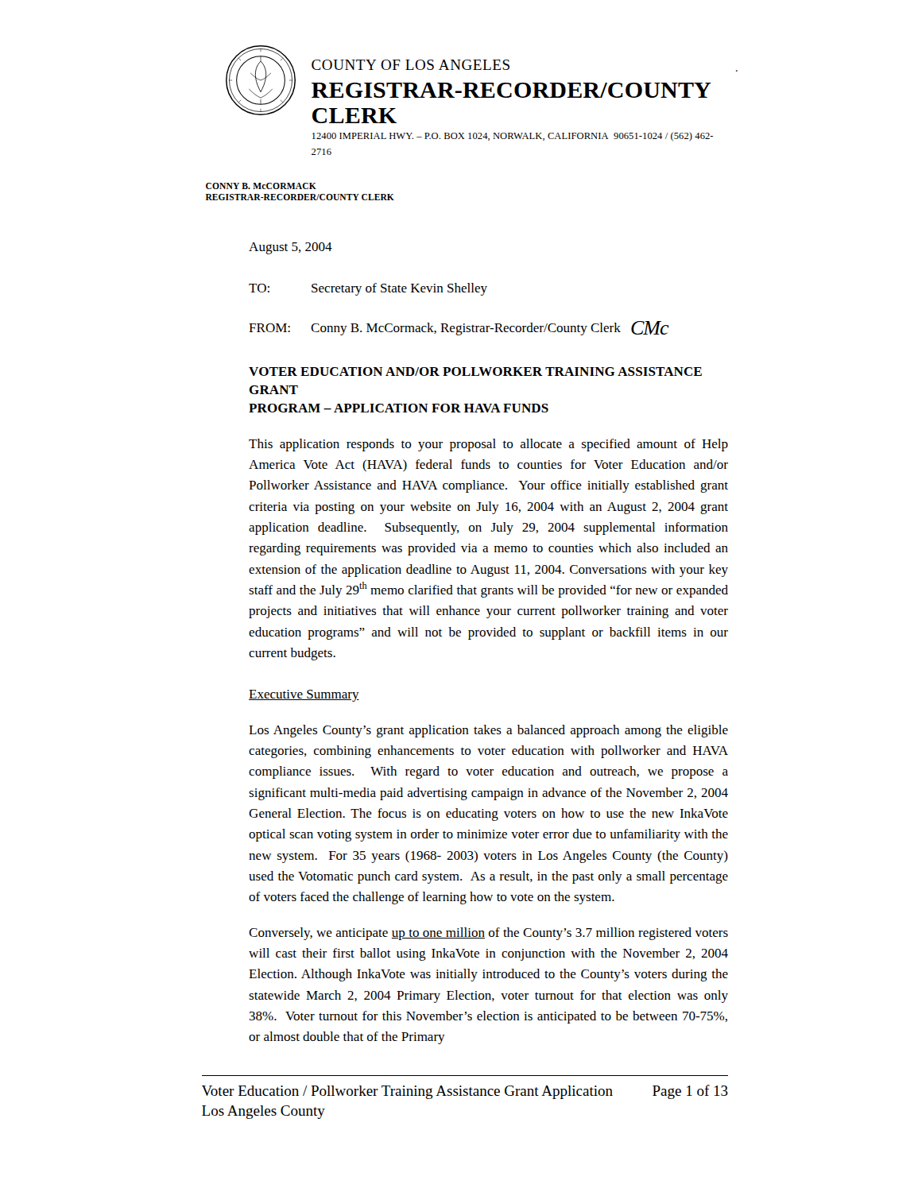.
COUNTY OF LOS ANGELES
REGISTRAR-RECORDER/COUNTY CLERK
12400 IMPERIAL HWY. – P.O. BOX 1024, NORWALK, CALIFORNIA 90651-1024 / (562) 462-2716
CONNY B. McCORMACK
REGISTRAR-RECORDER/COUNTY CLERK
August 5, 2004
TO:
Secretary of State Kevin Shelley
FROM:
Conny B. McCormack, Registrar-Recorder/County Clerk CMc
VOTER EDUCATION AND/OR POLLWORKER TRAINING ASSISTANCE GRANT
PROGRAM – APPLICATION FOR HAVA FUNDS
This application responds to your proposal to allocate a specified amount of Help America Vote Act (HAVA) federal funds to counties for Voter Education and/or Pollworker Assistance and HAVA compliance. Your office initially established grant criteria via posting on your website on July 16, 2004 with an August 2, 2004 grant application deadline. Subsequently, on July 29, 2004 supplemental information regarding requirements was provided via a memo to counties which also included an extension of the application deadline to August 11, 2004. Conversations with your key staff and the July 29th memo clarified that grants will be provided “for new or expanded projects and initiatives that will enhance your current pollworker training and voter education programs” and will not be provided to supplant or backfill items in our current budgets.
Executive Summary
Los Angeles County’s grant application takes a balanced approach among the eligible categories, combining enhancements to voter education with pollworker and HAVA compliance issues. With regard to voter education and outreach, we propose a significant multi-media paid advertising campaign in advance of the November 2, 2004 General Election. The focus is on educating voters on how to use the new InkaVote optical scan voting system in order to minimize voter error due to unfamiliarity with the new system. For 35 years (1968- 2003) voters in Los Angeles County (the County) used the Votomatic punch card system. As a result, in the past only a small percentage of voters faced the challenge of learning how to vote on the system.
Conversely, we anticipate up to one million of the County’s 3.7 million registered voters will cast their first ballot using InkaVote in conjunction with the November 2, 2004 Election. Although InkaVote was initially introduced to the County’s voters during the statewide March 2, 2004 Primary Election, voter turnout for that election was only 38%. Voter turnout for this November’s election is anticipated to be between 70-75%, or almost double that of the Primary
Voter Education / Pollworker Training Assistance Grant Application
Los Angeles County
Page 1 of 13